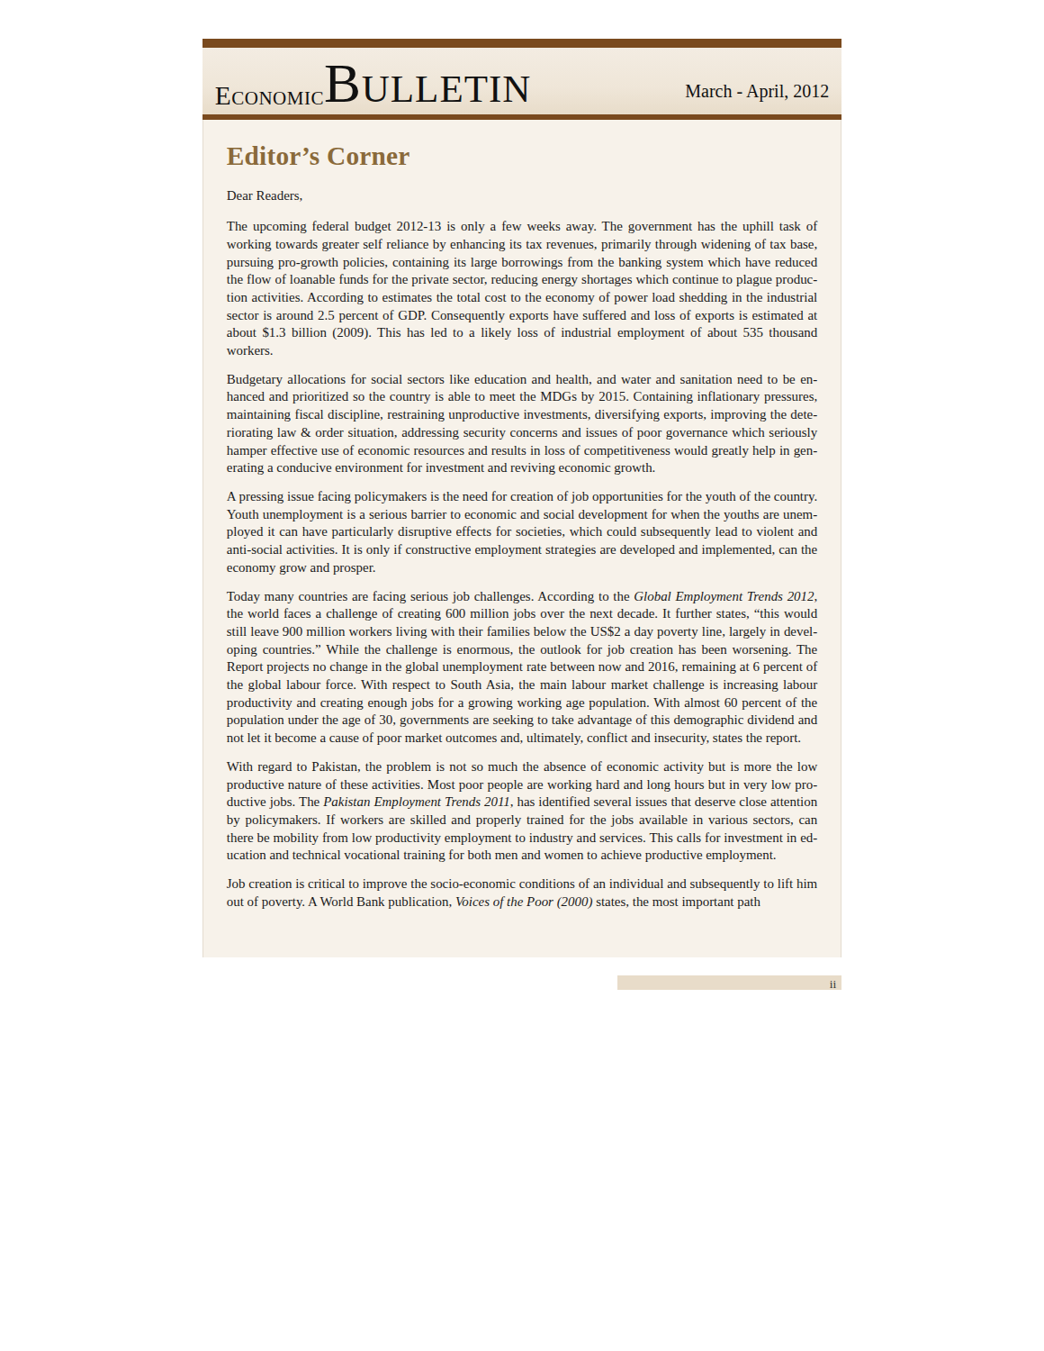Economic Bulletin
March - April, 2012
Editor’s Corner
Dear Readers,
The upcoming federal budget 2012-13 is only a few weeks away. The government has the uphill task of working towards greater self reliance by enhancing its tax revenues, primarily through widening of tax base, pursuing pro-growth policies, containing its large borrowings from the banking system which have reduced the flow of loanable funds for the private sector, reducing energy shortages which continue to plague production activities. According to estimates the total cost to the economy of power load shedding in the industrial sector is around 2.5 percent of GDP. Consequently exports have suffered and loss of exports is estimated at about $1.3 billion (2009). This has led to a likely loss of industrial employment of about 535 thousand workers.
Budgetary allocations for social sectors like education and health, and water and sanitation need to be enhanced and prioritized so the country is able to meet the MDGs by 2015. Containing inflationary pressures, maintaining fiscal discipline, restraining unproductive investments, diversifying exports, improving the deteriorating law & order situation, addressing security concerns and issues of poor governance which seriously hamper effective use of economic resources and results in loss of competitiveness would greatly help in generating a conducive environment for investment and reviving economic growth.
A pressing issue facing policymakers is the need for creation of job opportunities for the youth of the country. Youth unemployment is a serious barrier to economic and social development for when the youths are unemployed it can have particularly disruptive effects for societies, which could subsequently lead to violent and anti-social activities. It is only if constructive employment strategies are developed and implemented, can the economy grow and prosper.
Today many countries are facing serious job challenges. According to the Global Employment Trends 2012, the world faces a challenge of creating 600 million jobs over the next decade. It further states, “this would still leave 900 million workers living with their families below the US$2 a day poverty line, largely in developing countries.” While the challenge is enormous, the outlook for job creation has been worsening. The Report projects no change in the global unemployment rate between now and 2016, remaining at 6 percent of the global labour force. With respect to South Asia, the main labour market challenge is increasing labour productivity and creating enough jobs for a growing working age population. With almost 60 percent of the population under the age of 30, governments are seeking to take advantage of this demographic dividend and not let it become a cause of poor market outcomes and, ultimately, conflict and insecurity, states the report.
With regard to Pakistan, the problem is not so much the absence of economic activity but is more the low productive nature of these activities. Most poor people are working hard and long hours but in very low productive jobs. The Pakistan Employment Trends 2011, has identified several issues that deserve close attention by policymakers. If workers are skilled and properly trained for the jobs available in various sectors, can there be mobility from low productivity employment to industry and services. This calls for investment in education and technical vocational training for both men and women to achieve productive employment.
Job creation is critical to improve the socio-economic conditions of an individual and subsequently to lift him out of poverty. A World Bank publication, Voices of the Poor (2000) states, the most important path
ii